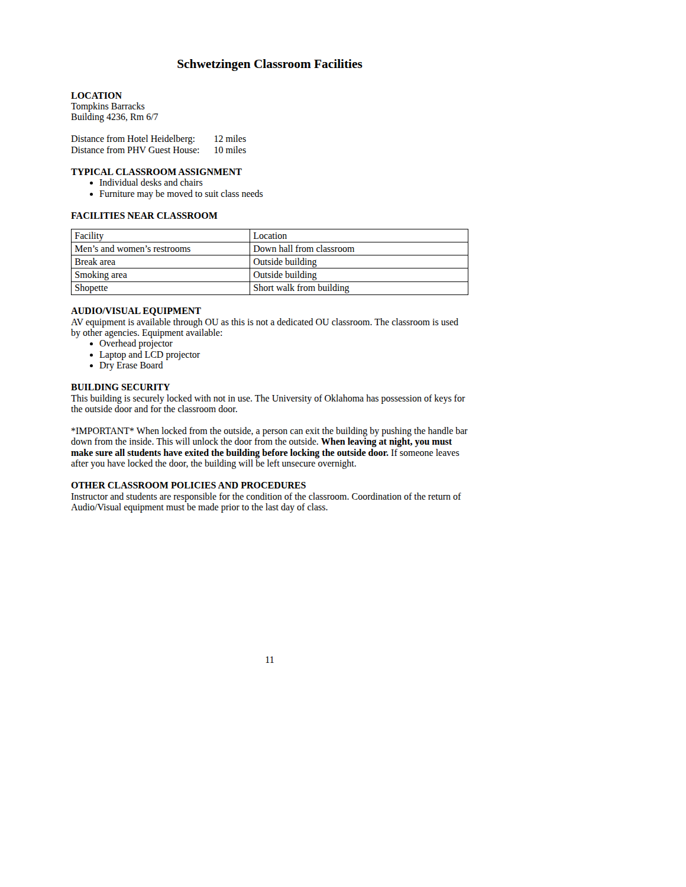Schwetzingen Classroom Facilities
LOCATION
Tompkins Barracks
Building 4236, Rm 6/7
| Distance from Hotel Heidelberg: | 12 miles |
| Distance from PHV Guest House: | 10 miles |
TYPICAL CLASSROOM ASSIGNMENT
Individual desks and chairs
Furniture may be moved to suit class needs
FACILITIES NEAR CLASSROOM
| Facility | Location |
| Men’s and women’s restrooms | Down hall from classroom |
| Break area | Outside building |
| Smoking area | Outside building |
| Shopette | Short walk from building |
AUDIO/VISUAL EQUIPMENT
AV equipment is available through OU as this is not a dedicated OU classroom. The classroom is used by other agencies. Equipment available:
Overhead projector
Laptop and LCD projector
Dry Erase Board
BUILDING SECURITY
This building is securely locked with not in use. The University of Oklahoma has possession of keys for the outside door and for the classroom door.
*IMPORTANT* When locked from the outside, a person can exit the building by pushing the handle bar down from the inside. This will unlock the door from the outside. When leaving at night, you must make sure all students have exited the building before locking the outside door. If someone leaves after you have locked the door, the building will be left unsecure overnight.
OTHER CLASSROOM POLICIES AND PROCEDURES
Instructor and students are responsible for the condition of the classroom. Coordination of the return of Audio/Visual equipment must be made prior to the last day of class.
11